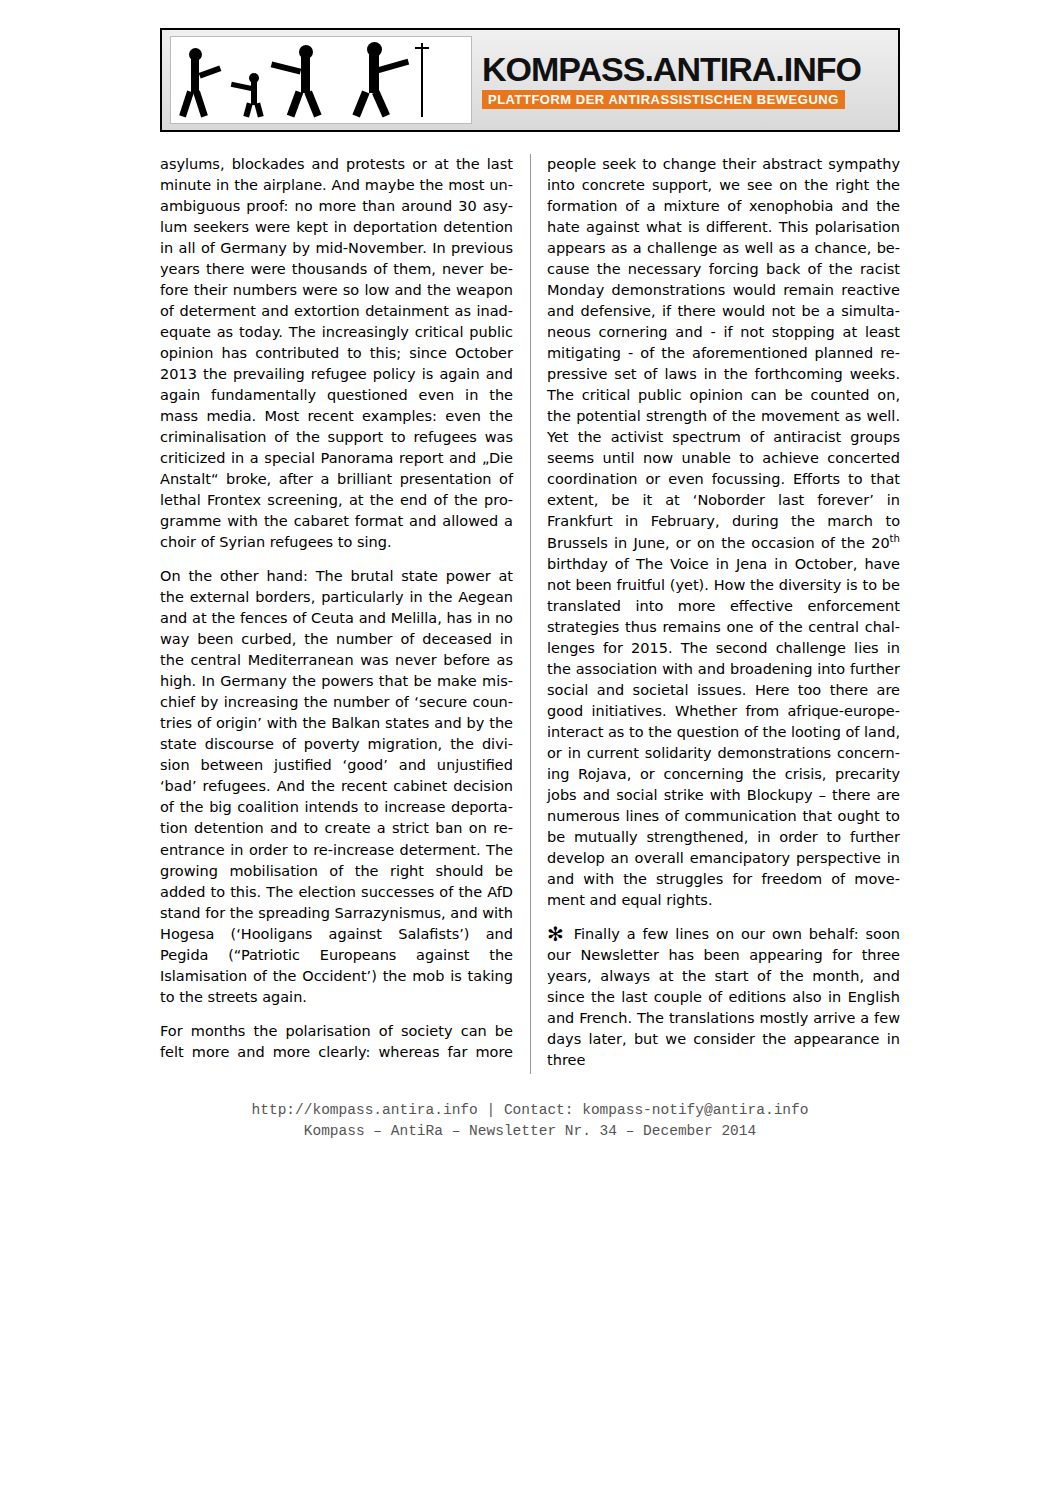KOMPASS.ANTIRA.INFO
PLATTFORM DER ANTIRASSISTISCHEN BEWEGUNG
asylums, blockades and protests or at the last minute in the airplane. And maybe the most unambiguous proof: no more than around 30 asylum seekers were kept in deportation detention in all of Germany by mid-November. In previous years there were thousands of them, never before their numbers were so low and the weapon of determent and extortion detainment as inadequate as today. The increasingly critical public opinion has contributed to this; since October 2013 the prevailing refugee policy is again and again fundamentally questioned even in the mass media. Most recent examples: even the criminalisation of the support to refugees was criticized in a special Panorama report and „Die Anstalt“ broke, after a brilliant presentation of lethal Frontex screening, at the end of the programme with the cabaret format and allowed a choir of Syrian refugees to sing.
On the other hand: The brutal state power at the external borders, particularly in the Aegean and at the fences of Ceuta and Melilla, has in no way been curbed, the number of deceased in the central Mediterranean was never before as high. In Germany the powers that be make mischief by increasing the number of ‘secure countries of origin’ with the Balkan states and by the state discourse of poverty migration, the division between justified ‘good’ and unjustified ‘bad’ refugees. And the recent cabinet decision of the big coalition intends to increase deportation detention and to create a strict ban on re-entrance in order to re-increase determent. The growing mobilisation of the right should be added to this. The election successes of the AfD stand for the spreading Sarrazynismus, and with Hogesa (‘Hooligans against Salafists’) and Pegida (“Patriotic Europeans against the Islamisation of the Occident’) the mob is taking to the streets again.
For months the polarisation of society can be felt more and more clearly: whereas far more people seek to change their abstract sympathy into concrete support, we see on the right the formation of a mixture of xenophobia and the hate against what is different. This polarisation appears as a challenge as well as a chance, because the necessary forcing back of the racist Monday demonstrations would remain reactive and defensive, if there would not be a simultaneous cornering and - if not stopping at least mitigating - of the aforementioned planned repressive set of laws in the forthcoming weeks. The critical public opinion can be counted on, the potential strength of the movement as well. Yet the activist spectrum of antiracist groups seems until now unable to achieve concerted coordination or even focussing. Efforts to that extent, be it at ‘Noborder last forever’ in Frankfurt in February, during the march to Brussels in June, or on the occasion of the 20th birthday of The Voice in Jena in October, have not been fruitful (yet). How the diversity is to be translated into more effective enforcement strategies thus remains one of the central challenges for 2015. The second challenge lies in the association with and broadening into further social and societal issues. Here too there are good initiatives. Whether from afrique-europe-interact as to the question of the looting of land, or in current solidarity demonstrations concerning Rojava, or concerning the crisis, precarity jobs and social strike with Blockupy – there are numerous lines of communication that ought to be mutually strengthened, in order to further develop an overall emancipatory perspective in and with the struggles for freedom of movement and equal rights.
✻ Finally a few lines on our own behalf: soon our Newsletter has been appearing for three years, always at the start of the month, and since the last couple of editions also in English and French. The translations mostly arrive a few days later, but we consider the appearance in three
http://kompass.antira.info | Contact: kompass-notify@antira.info
Kompass – AntiRa – Newsletter Nr. 34 – December 2014